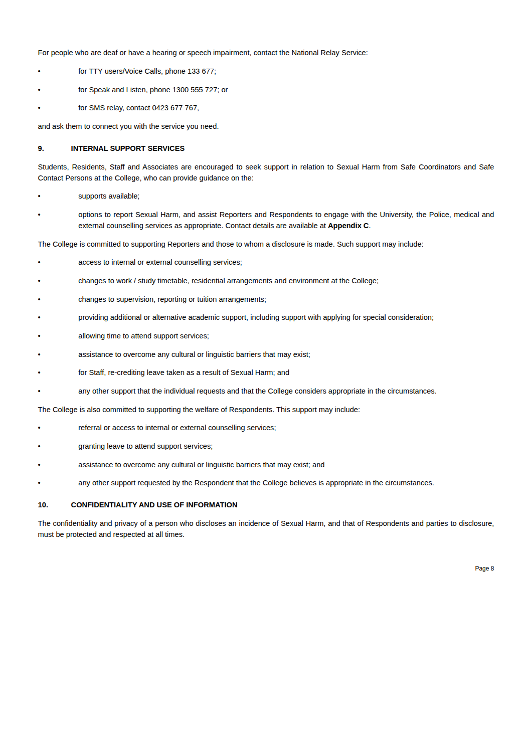For people who are deaf or have a hearing or speech impairment, contact the National Relay Service:
for TTY users/Voice Calls, phone 133 677;
for Speak and Listen, phone 1300 555 727; or
for SMS relay, contact 0423 677 767,
and ask them to connect you with the service you need.
9. Internal Support Services
Students, Residents, Staff and Associates are encouraged to seek support in relation to Sexual Harm from Safe Coordinators and Safe Contact Persons at the College, who can provide guidance on the:
supports available;
options to report Sexual Harm, and assist Reporters and Respondents to engage with the University, the Police, medical and external counselling services as appropriate. Contact details are available at Appendix C.
The College is committed to supporting Reporters and those to whom a disclosure is made. Such support may include:
access to internal or external counselling services;
changes to work / study timetable, residential arrangements and environment at the College;
changes to supervision, reporting or tuition arrangements;
providing additional or alternative academic support, including support with applying for special consideration;
allowing time to attend support services;
assistance to overcome any cultural or linguistic barriers that may exist;
for Staff, re-crediting leave taken as a result of Sexual Harm; and
any other support that the individual requests and that the College considers appropriate in the circumstances.
The College is also committed to supporting the welfare of Respondents. This support may include:
referral or access to internal or external counselling services;
granting leave to attend support services;
assistance to overcome any cultural or linguistic barriers that may exist; and
any other support requested by the Respondent that the College believes is appropriate in the circumstances.
10. Confidentiality and Use of Information
The confidentiality and privacy of a person who discloses an incidence of Sexual Harm, and that of Respondents and parties to disclosure, must be protected and respected at all times.
Page 8